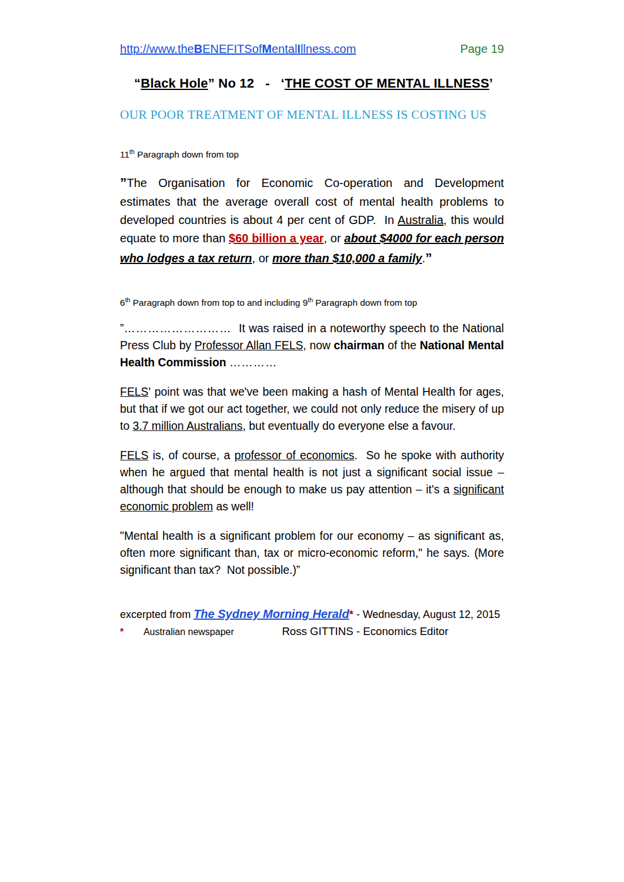http://www.theBENEFITSofMentalIllness.com Page 19
“Black Hole” No 12 - ‘THE COST OF MENTAL ILLNESS’
OUR POOR TREATMENT OF MENTAL ILLNESS IS COSTING US
11th Paragraph down from top
”The Organisation for Economic Co-operation and Development estimates that the average overall cost of mental health problems to developed countries is about 4 per cent of GDP. In Australia, this would equate to more than $60 billion a year, or about $4000 for each person who lodges a tax return, or more than $10,000 a family.”
6th Paragraph down from top to and including 9th Paragraph down from top
”……………………… It was raised in a noteworthy speech to the National Press Club by Professor Allan FELS, now chairman of the National Mental Health Commission …………
FELS' point was that we've been making a hash of Mental Health for ages, but that if we got our act together, we could not only reduce the misery of up to 3.7 million Australians, but eventually do everyone else a favour.
FELS is, of course, a professor of economics. So he spoke with authority when he argued that mental health is not just a significant social issue – although that should be enough to make us pay attention – it's a significant economic problem as well!
"Mental health is a significant problem for our economy – as significant as, often more significant than, tax or micro-economic reform," he says. (More significant than tax? Not possible.)”
excerpted from The Sydney Morning Herald* - Wednesday, August 12, 2015
* Australian newspaper Ross GITTINS - Economics Editor